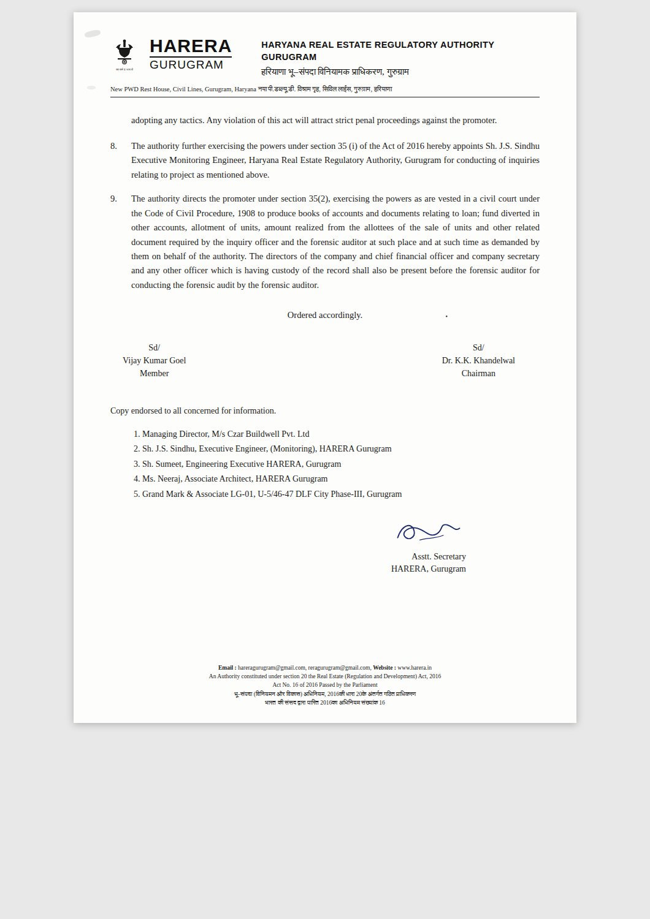सत्यमेव जयते
HARERA
GURUGRAM
HARYANA REAL ESTATE REGULATORY AUTHORITY
GURUGRAM
हरियाणा भू–संपदा विनियामक प्राधिकरण, गुरुग्राम
New PWD Rest House, Civil Lines, Gurugram, Haryana नया पी.डब्ल्यू.डी. विश्राम गृह, सिविल लाईंस, गुरुग्राम, हरियाणा
adopting any tactics. Any violation of this act will attract strict penal proceedings against the promoter.
8.
The authority further exercising the powers under section 35 (i) of the Act of 2016 hereby appoints Sh. J.S. Sindhu Executive Monitoring Engineer, Haryana Real Estate Regulatory Authority, Gurugram for conducting of inquiries relating to project as mentioned above.
9.
The authority directs the promoter under section 35(2), exercising the powers as are vested in a civil court under the Code of Civil Procedure, 1908 to produce books of accounts and documents relating to loan; fund diverted in other accounts, allotment of units, amount realized from the allottees of the sale of units and other related document required by the inquiry officer and the forensic auditor at such place and at such time as demanded by them on behalf of the authority. The directors of the company and chief financial officer and company secretary and any other officer which is having custody of the record shall also be present before the forensic auditor for conducting the forensic audit by the forensic auditor.
Ordered accordingly. •
Sd/
Vijay Kumar Goel
Member
Sd/
Dr. K.K. Khandelwal
Chairman
Copy endorsed to all concerned for information.
Managing Director, M/s Czar Buildwell Pvt. Ltd
Sh. J.S. Sindhu, Executive Engineer, (Monitoring), HARERA Gurugram
Sh. Sumeet, Engineering Executive HARERA, Gurugram
Ms. Neeraj, Associate Architect, HARERA Gurugram
Grand Mark & Associate LG-01, U-5/46-47 DLF City Phase-III, Gurugram
Asstt. Secretary
HARERA, Gurugram
Email : hareragurugram@gmail.com, reragurugram@gmail.com, Website : www.harera.in
An Authority constituted under section 20 the Real Estate (Regulation and Development) Act, 2016
Act No. 16 of 2016 Passed by the Parliament
भू–संपदा (विनियमन और विकास) अधिनियम, 2016की धारा 20के अंतर्गत गठित प्राधिकरण
भारत की संसद द्वारा पारित 2016का अधिनियम संख्यांक 16